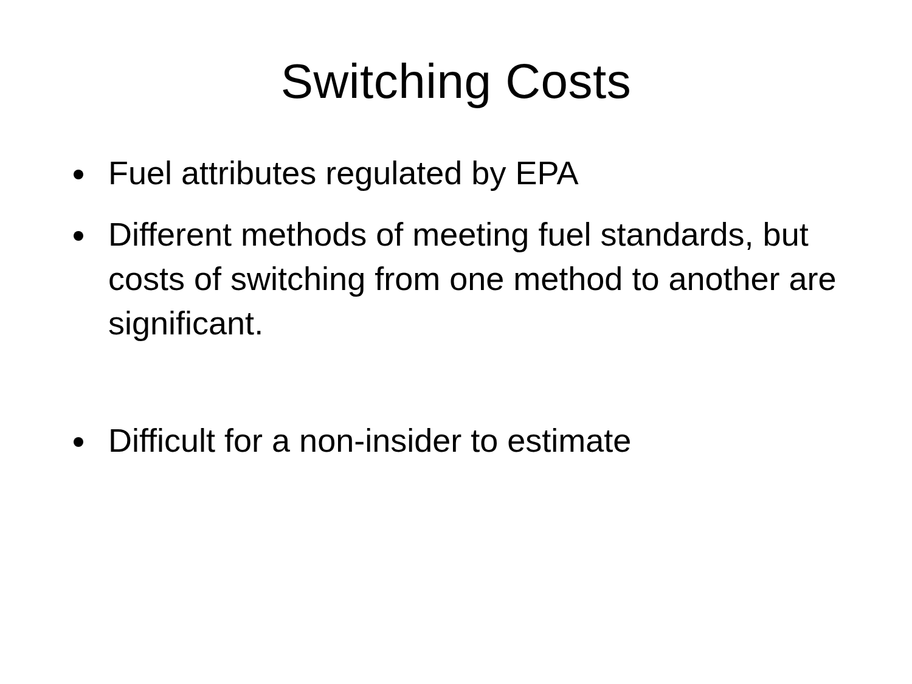Switching Costs
Fuel attributes regulated by EPA
Different methods of meeting fuel standards, but costs of switching from one method to another are significant.
Difficult for a non-insider to estimate